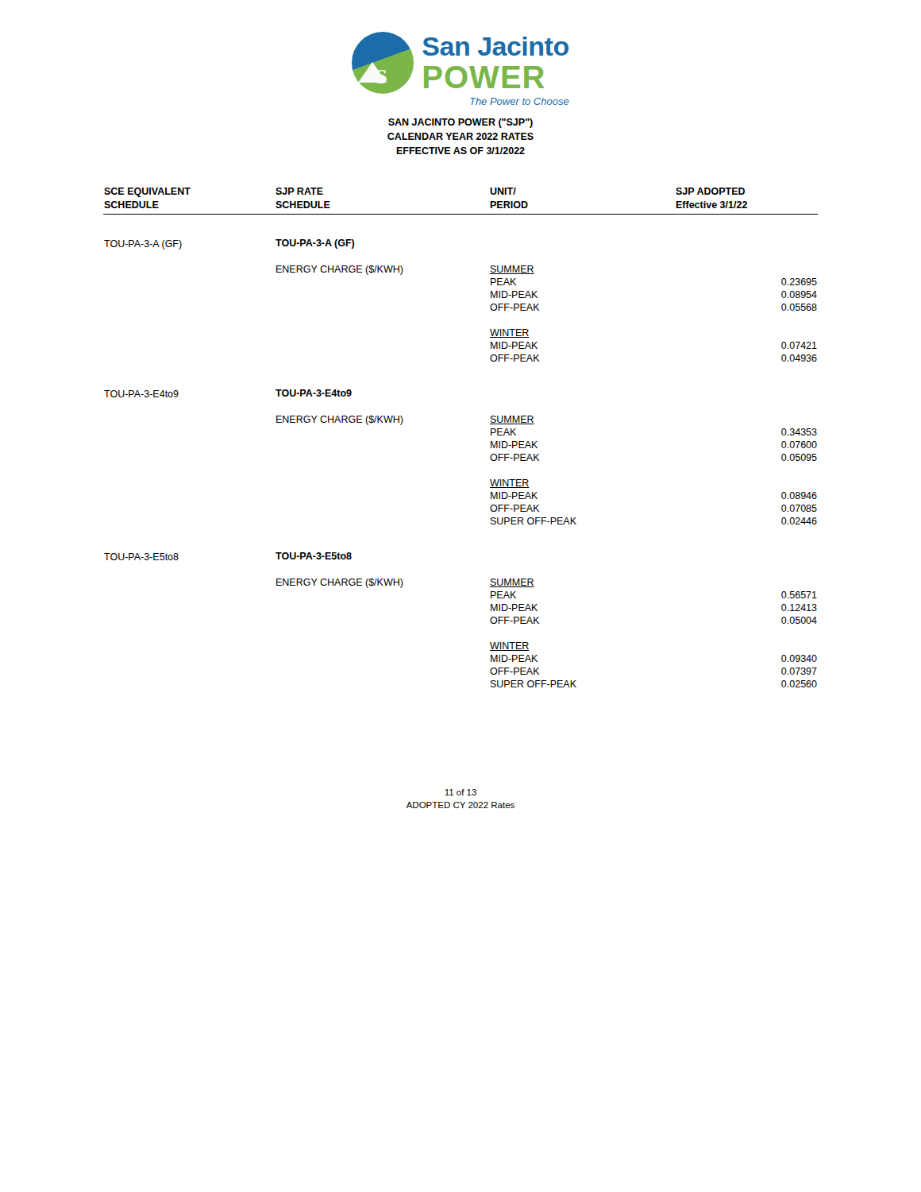San Jacinto
POWER
The Power to Choose
SAN JACINTO POWER ("SJP")
CALENDAR YEAR 2022 RATES
EFFECTIVE AS OF 3/1/2022
| SCE EQUIVALENT | SJP RATE | UNIT/ | SJP ADOPTED |
| --- | --- | --- | --- |
| SCHEDULE | SCHEDULE | PERIOD | Effective 3/1/22 |
| TOU-PA-3-A (GF) | TOU-PA-3-A (GF) | | |
| | ENERGY CHARGE ($/KWH) | SUMMER | |
| | | PEAK | 0.23695 |
| | | MID-PEAK | 0.08954 |
| | | OFF-PEAK | 0.05568 |
| | | WINTER | |
| | | MID-PEAK | 0.07421 |
| | | OFF-PEAK | 0.04936 |
| TOU-PA-3-E4to9 | TOU-PA-3-E4to9 | | |
| | ENERGY CHARGE ($/KWH) | SUMMER | |
| | | PEAK | 0.34353 |
| | | MID-PEAK | 0.07600 |
| | | OFF-PEAK | 0.05095 |
| | | WINTER | |
| | | MID-PEAK | 0.08946 |
| | | OFF-PEAK | 0.07085 |
| | | SUPER OFF-PEAK | 0.02446 |
| TOU-PA-3-E5to8 | TOU-PA-3-E5to8 | | |
| | ENERGY CHARGE ($/KWH) | SUMMER | |
| | | PEAK | 0.56571 |
| | | MID-PEAK | 0.12413 |
| | | OFF-PEAK | 0.05004 |
| | | WINTER | |
| | | MID-PEAK | 0.09340 |
| | | OFF-PEAK | 0.07397 |
| | | SUPER OFF-PEAK | 0.02560 |
11 of 13
ADOPTED CY 2022 Rates